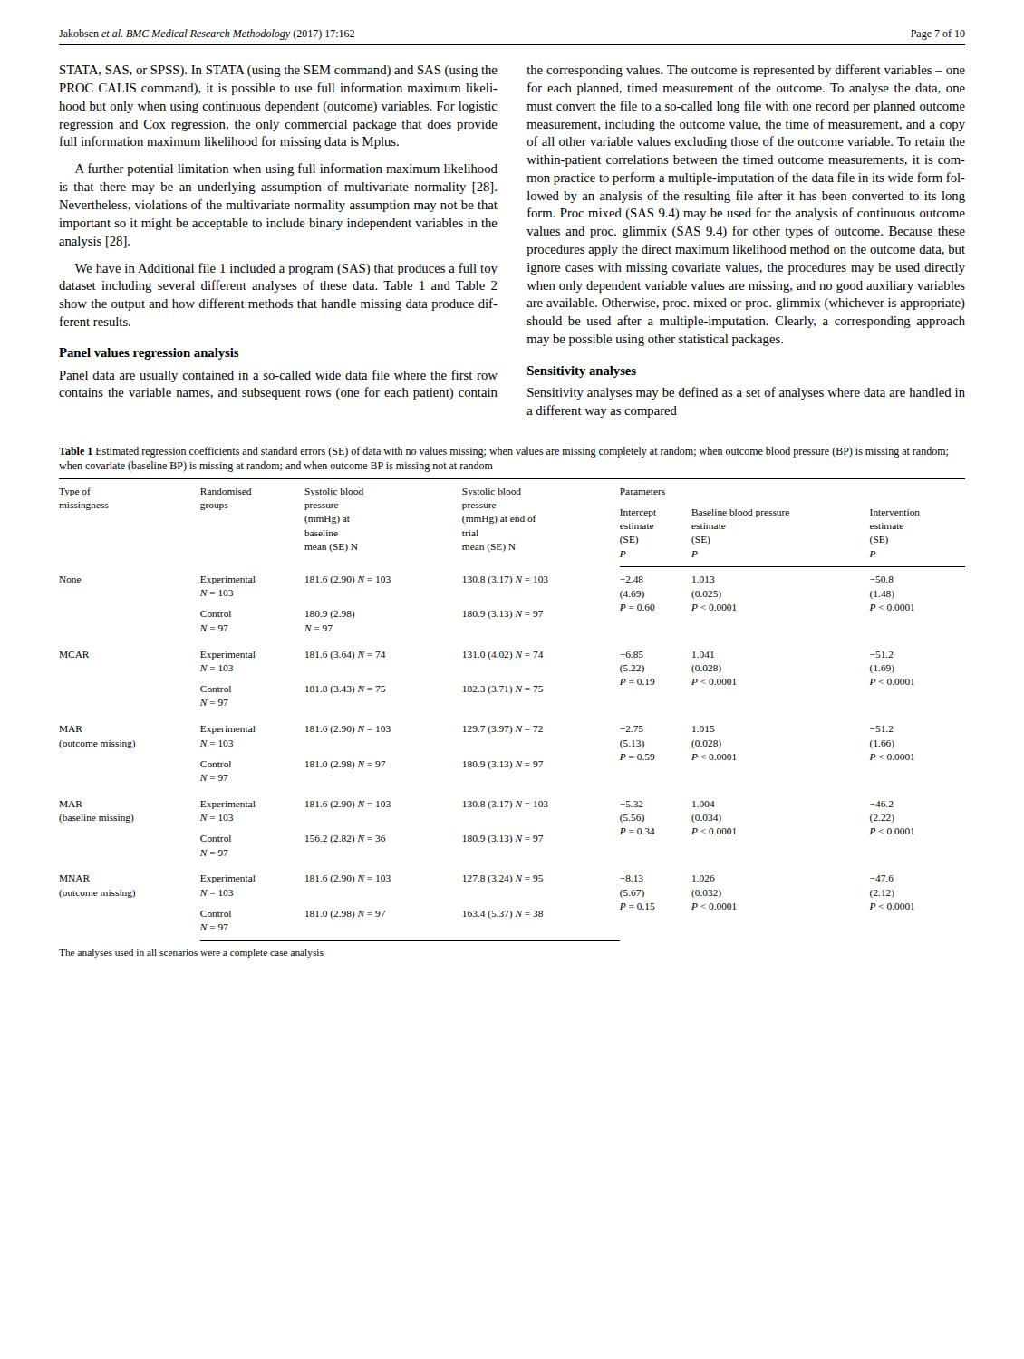Jakobsen et al. BMC Medical Research Methodology (2017) 17:162 Page 7 of 10
STATA, SAS, or SPSS). In STATA (using the SEM command) and SAS (using the PROC CALIS command), it is possible to use full information maximum likelihood but only when using continuous dependent (outcome) variables. For logistic regression and Cox regression, the only commercial package that does provide full information maximum likelihood for missing data is Mplus.
A further potential limitation when using full information maximum likelihood is that there may be an underlying assumption of multivariate normality [28]. Nevertheless, violations of the multivariate normality assumption may not be that important so it might be acceptable to include binary independent variables in the analysis [28].
We have in Additional file 1 included a program (SAS) that produces a full toy dataset including several different analyses of these data. Table 1 and Table 2 show the output and how different methods that handle missing data produce different results.
Panel values regression analysis
Panel data are usually contained in a so-called wide data file where the first row contains the variable names, and subsequent rows (one for each patient) contain the corresponding values. The outcome is represented by different variables – one for each planned, timed measurement of the outcome. To analyse the data, one must convert the file to a so-called long file with one record per planned outcome measurement, including the outcome value, the time of measurement, and a copy of all other variable values excluding those of the outcome variable. To retain the within-patient correlations between the timed outcome measurements, it is common practice to perform a multiple-imputation of the data file in its wide form followed by an analysis of the resulting file after it has been converted to its long form. Proc mixed (SAS 9.4) may be used for the analysis of continuous outcome values and proc. glimmix (SAS 9.4) for other types of outcome. Because these procedures apply the direct maximum likelihood method on the outcome data, but ignore cases with missing covariate values, the procedures may be used directly when only dependent variable values are missing, and no good auxiliary variables are available. Otherwise, proc. mixed or proc. glimmix (whichever is appropriate) should be used after a multiple-imputation. Clearly, a corresponding approach may be possible using other statistical packages.
Sensitivity analyses
Sensitivity analyses may be defined as a set of analyses where data are handled in a different way as compared
Table 1 Estimated regression coefficients and standard errors (SE) of data with no values missing; when values are missing completely at random; when outcome blood pressure (BP) is missing at random; when covariate (baseline BP) is missing at random; and when outcome BP is missing not at random
| Type of missingness | Randomised groups | Systolic blood pressure (mmHg) at baseline mean (SE) N | Systolic blood pressure (mmHg) at end of trial mean (SE) N | Parameters |
| --- | --- | --- | --- | --- |
| Intercept estimate (SE) P | Baseline blood pressure estimate (SE) P | Intervention estimate (SE) P |
| None | Experimental N = 103 | 181.6 (2.90) N = 103 | 130.8 (3.17) N = 103 | −2.48 (4.69) P = 0.60 | 1.013 (0.025) P < 0.0001 | −50.8 (1.48) P < 0.0001 |
| Control N = 97 | 180.9 (2.98) N = 97 | 180.9 (3.13) N = 97 |
| MCAR | Experimental N = 103 | 181.6 (3.64) N = 74 | 131.0 (4.02) N = 74 | −6.85 (5.22) P = 0.19 | 1.041 (0.028) P < 0.0001 | −51.2 (1.69) P < 0.0001 |
| Control N = 97 | 181.8 (3.43) N = 75 | 182.3 (3.71) N = 75 |
| MAR (outcome missing) | Experimental N = 103 | 181.6 (2.90) N = 103 | 129.7 (3.97) N = 72 | −2.75 (5.13) P = 0.59 | 1.015 (0.028) P < 0.0001 | −51.2 (1.66) P < 0.0001 |
| Control N = 97 | 181.0 (2.98) N = 97 | 180.9 (3.13) N = 97 |
| MAR (baseline missing) | Experimental N = 103 | 181.6 (2.90) N = 103 | 130.8 (3.17) N = 103 | −5.32 (5.56) P = 0.34 | 1.004 (0.034) P < 0.0001 | −46.2 (2.22) P < 0.0001 |
| Control N = 97 | 156.2 (2.82) N = 36 | 180.9 (3.13) N = 97 |
| MNAR (outcome missing) | Experimental N = 103 | 181.6 (2.90) N = 103 | 127.8 (3.24) N = 95 | −8.13 (5.67) P = 0.15 | 1.026 (0.032) P < 0.0001 | −47.6 (2.12) P < 0.0001 |
| Control N = 97 | 181.0 (2.98) N = 97 | 163.4 (5.37) N = 38 |
The analyses used in all scenarios were a complete case analysis